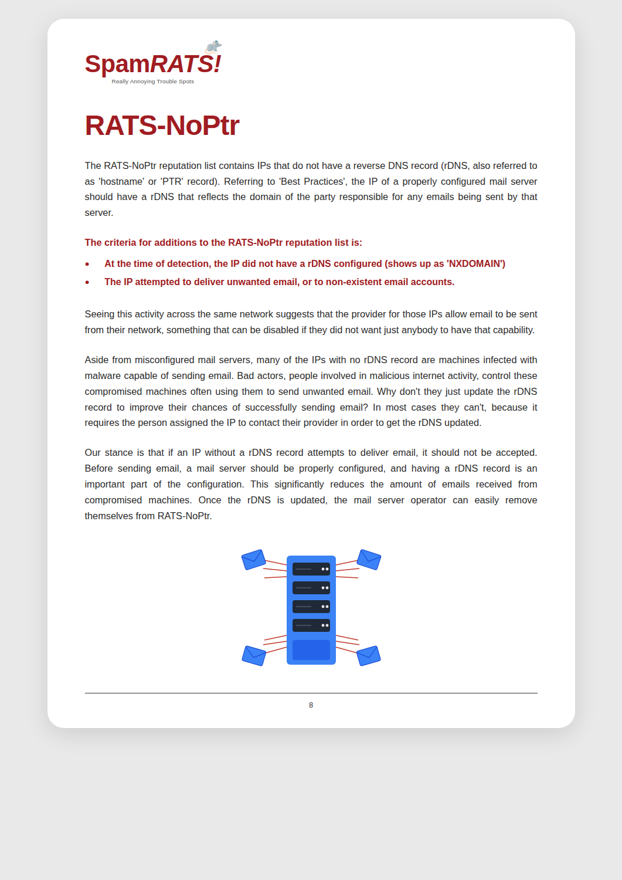🐀 Spam RATS! Really Annoying Trouble Spots
RATS-NoPtr
The RATS-NoPtr reputation list contains IPs that do not have a reverse DNS record (rDNS, also referred to as 'hostname' or 'PTR' record). Referring to 'Best Practices', the IP of a properly configured mail server should have a rDNS that reflects the domain of the party responsible for any emails being sent by that server.
The criteria for additions to the RATS-NoPtr reputation list is:
At the time of detection, the IP did not have a rDNS configured (shows up as 'NXDOMAIN')
The IP attempted to deliver unwanted email, or to non-existent email accounts.
Seeing this activity across the same network suggests that the provider for those IPs allow email to be sent from their network, something that can be disabled if they did not want just anybody to have that capability.
Aside from misconfigured mail servers, many of the IPs with no rDNS record are machines infected with malware capable of sending email. Bad actors, people involved in malicious internet activity, control these compromised machines often using them to send unwanted email. Why don't they just update the rDNS record to improve their chances of successfully sending email? In most cases they can't, because it requires the person assigned the IP to contact their provider in order to get the rDNS updated.
Our stance is that if an IP without a rDNS record attempts to deliver email, it should not be accepted. Before sending email, a mail server should be properly configured, and having a rDNS record is an important part of the configuration. This significantly reduces the amount of emails received from compromised machines. Once the rDNS is updated, the mail server operator can easily remove themselves from RATS-NoPtr.
8